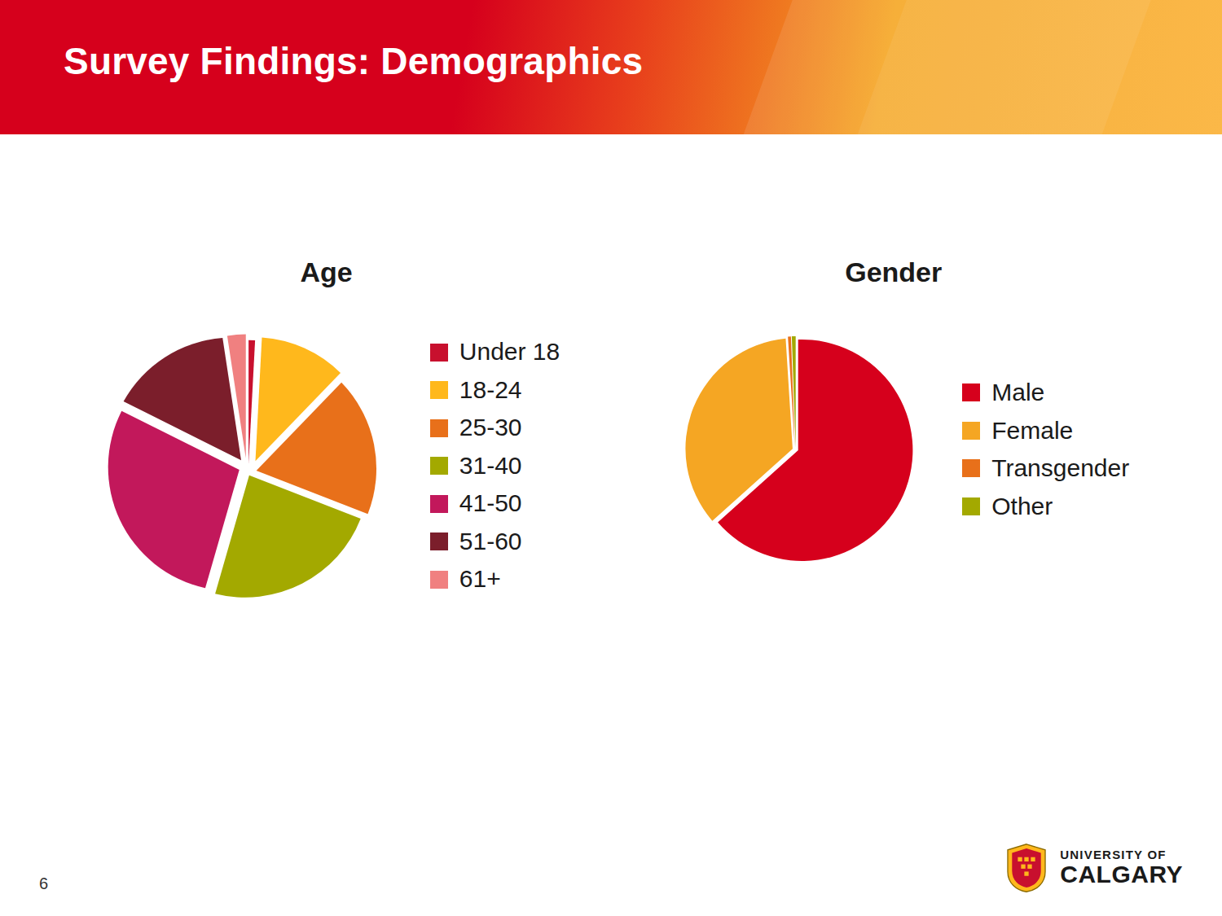Survey Findings: Demographics
Age
Under 18
18-24
25-30
31-40
41-50
51-60
61+
Gender
Male
Female
Transgender
Other
6
UNIVERSITY OF
CALGARY